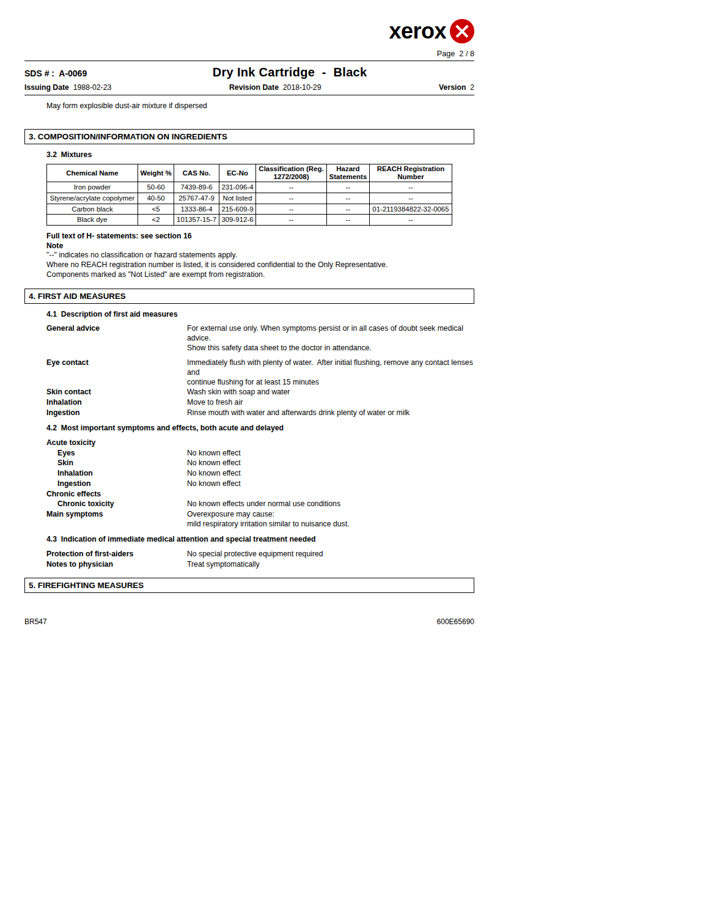xerox
Page 2 / 8
SDS # : A-0069 Dry Ink Cartridge - Black
Issuing Date 1988-02-23 Revision Date 2018-10-29 Version 2
May form explosible dust-air mixture if dispersed
3. COMPOSITION/INFORMATION ON INGREDIENTS
3.2 Mixtures
| Chemical Name | Weight % | CAS No. | EC-No | Classification (Reg. 1272/2008) | Hazard Statements | REACH Registration Number |
| --- | --- | --- | --- | --- | --- | --- |
| Iron powder | 50-60 | 7439-89-6 | 231-096-4 | -- | -- | -- |
| Styrene/acrylate copolymer | 40-50 | 25767-47-9 | Not listed | -- | -- | -- |
| Carbon black | <5 | 1333-86-4 | 215-609-9 | -- | -- | 01-2119384822-32-0065 |
| Black dye | <2 | 101357-15-7 | 309-912-6 | -- | -- | -- |
Full text of H- statements: see section 16
Note
"--" indicates no classification or hazard statements apply.
Where no REACH registration number is listed, it is considered confidential to the Only Representative.
Components marked as "Not Listed" are exempt from registration.
4. FIRST AID MEASURES
4.1 Description of first aid measures
General advice
For external use only. When symptoms persist or in all cases of doubt seek medical advice. Show this safety data sheet to the doctor in attendance.
Eye contact
Immediately flush with plenty of water. After initial flushing, remove any contact lenses and continue flushing for at least 15 minutes
Skin contact
Wash skin with soap and water
Inhalation
Move to fresh air
Ingestion
Rinse mouth with water and afterwards drink plenty of water or milk
4.2 Most important symptoms and effects, both acute and delayed
Acute toxicity
Eyes
No known effect
Skin
No known effect
Inhalation
No known effect
Ingestion
No known effect
Chronic effects
Chronic toxicity
No known effects under normal use conditions
Main symptoms
Overexposure may cause: mild respiratory irritation similar to nuisance dust.
4.3 Indication of immediate medical attention and special treatment needed
Protection of first-aiders
No special protective equipment required
Notes to physician
Treat symptomatically
5. FIREFIGHTING MEASURES
BR547 600E65690